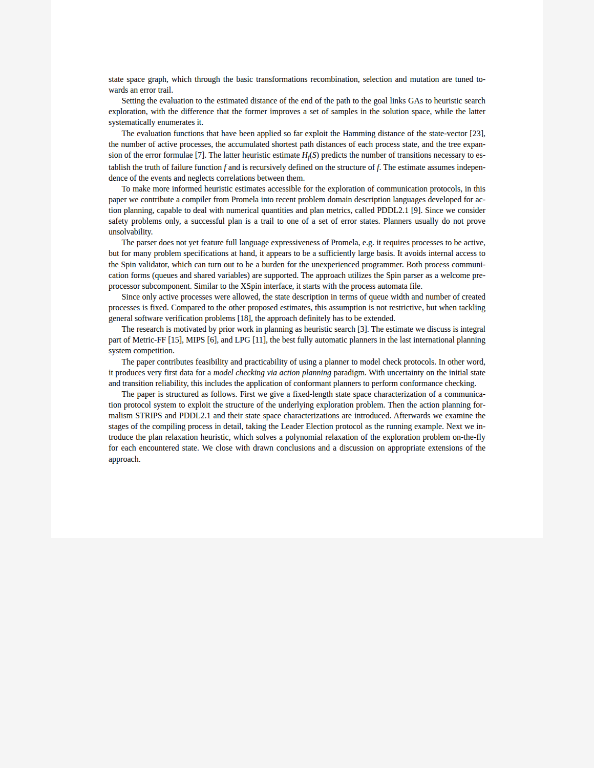state space graph, which through the basic transformations recombination, selection and mutation are tuned towards an error trail.
Setting the evaluation to the estimated distance of the end of the path to the goal links GAs to heuristic search exploration, with the difference that the former improves a set of samples in the solution space, while the latter systematically enumerates it.
The evaluation functions that have been applied so far exploit the Hamming distance of the state-vector [23], the number of active processes, the accumulated shortest path distances of each process state, and the tree expansion of the error formulae [7]. The latter heuristic estimate Hf(S) predicts the number of transitions necessary to establish the truth of failure function f and is recursively defined on the structure of f. The estimate assumes independence of the events and neglects correlations between them.
To make more informed heuristic estimates accessible for the exploration of communication protocols, in this paper we contribute a compiler from Promela into recent problem domain description languages developed for action planning, capable to deal with numerical quantities and plan metrics, called PDDL2.1 [9]. Since we consider safety problems only, a successful plan is a trail to one of a set of error states. Planners usually do not prove unsolvability.
The parser does not yet feature full language expressiveness of Promela, e.g. it requires processes to be active, but for many problem specifications at hand, it appears to be a sufficiently large basis. It avoids internal access to the Spin validator, which can turn out to be a burden for the unexperienced programmer. Both process communication forms (queues and shared variables) are supported. The approach utilizes the Spin parser as a welcome pre-processor subcomponent. Similar to the XSpin interface, it starts with the process automata file.
Since only active processes were allowed, the state description in terms of queue width and number of created processes is fixed. Compared to the other proposed estimates, this assumption is not restrictive, but when tackling general software verification problems [18], the approach definitely has to be extended.
The research is motivated by prior work in planning as heuristic search [3]. The estimate we discuss is integral part of Metric-FF [15], MIPS [6], and LPG [11], the best fully automatic planners in the last international planning system competition.
The paper contributes feasibility and practicability of using a planner to model check protocols. In other word, it produces very first data for a model checking via action planning paradigm. With uncertainty on the initial state and transition reliability, this includes the application of conformant planners to perform conformance checking.
The paper is structured as follows. First we give a fixed-length state space characterization of a communication protocol system to exploit the structure of the underlying exploration problem. Then the action planning formalism STRIPS and PDDL2.1 and their state space characterizations are introduced. Afterwards we examine the stages of the compiling process in detail, taking the Leader Election protocol as the running example. Next we introduce the plan relaxation heuristic, which solves a polynomial relaxation of the exploration problem on-the-fly for each encountered state. We close with drawn conclusions and a discussion on appropriate extensions of the approach.